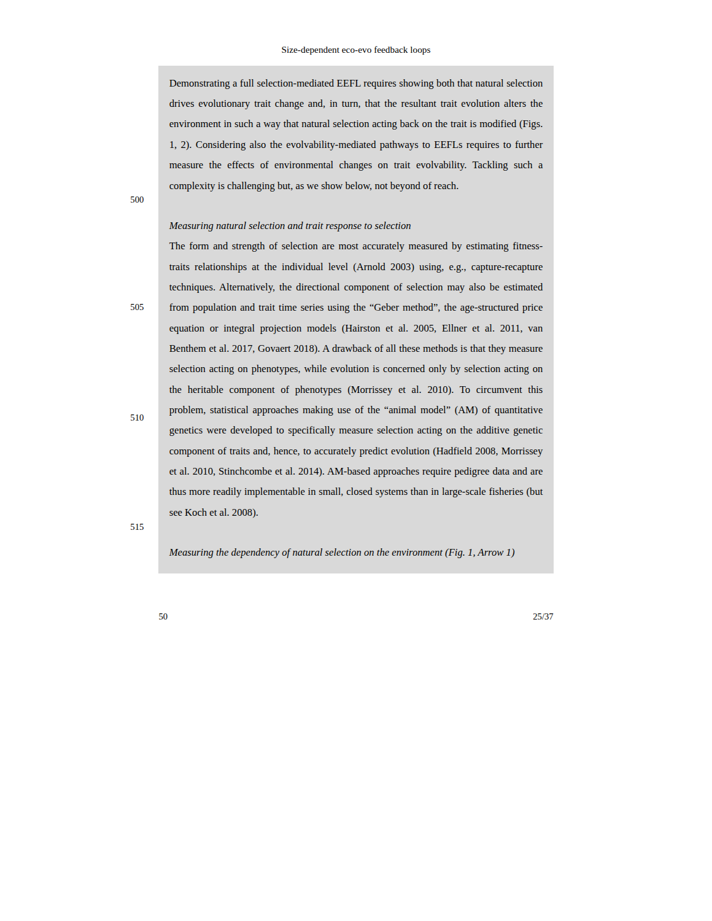Size-dependent eco-evo feedback loops
500 505 510 515
Demonstrating a full selection-mediated EEFL requires showing both that natural selection drives evolutionary trait change and, in turn, that the resultant trait evolution alters the environment in such a way that natural selection acting back on the trait is modified (Figs. 1, 2). Considering also the evolvability-mediated pathways to EEFLs requires to further measure the effects of environmental changes on trait evolvability. Tackling such a complexity is challenging but, as we show below, not beyond of reach.
Measuring natural selection and trait response to selection
The form and strength of selection are most accurately measured by estimating fitness-traits relationships at the individual level (Arnold 2003) using, e.g., capture-recapture techniques. Alternatively, the directional component of selection may also be estimated from population and trait time series using the “Geber method”, the age-structured price equation or integral projection models (Hairston et al. 2005, Ellner et al. 2011, van Benthem et al. 2017, Govaert 2018). A drawback of all these methods is that they measure selection acting on phenotypes, while evolution is concerned only by selection acting on the heritable component of phenotypes (Morrissey et al. 2010). To circumvent this problem, statistical approaches making use of the “animal model” (AM) of quantitative genetics were developed to specifically measure selection acting on the additive genetic component of traits and, hence, to accurately predict evolution (Hadfield 2008, Morrissey et al. 2010, Stinchcombe et al. 2014). AM-based approaches require pedigree data and are thus more readily implementable in small, closed systems than in large-scale fisheries (but see Koch et al. 2008).
Measuring the dependency of natural selection on the environment (Fig. 1, Arrow 1)
50 25/37